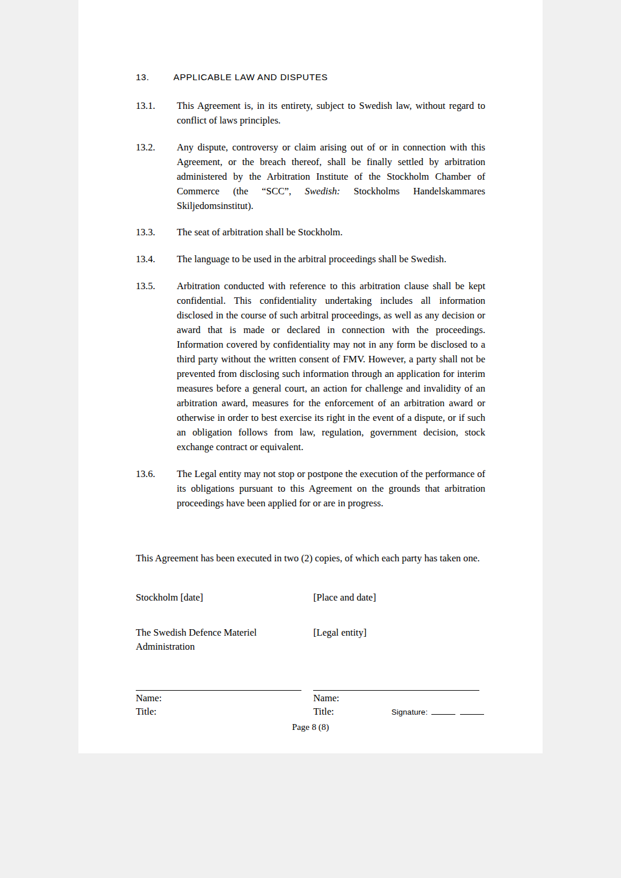13. APPLICABLE LAW AND DISPUTES
13.1.
This Agreement is, in its entirety, subject to Swedish law, without regard to conflict of laws principles.
13.2.
Any dispute, controversy or claim arising out of or in connection with this Agreement, or the breach thereof, shall be finally settled by arbitration administered by the Arbitration Institute of the Stockholm Chamber of Commerce (the “SCC”, Swedish: Stockholms Handelskammares Skiljedomsinstitut).
13.3.
The seat of arbitration shall be Stockholm.
13.4.
The language to be used in the arbitral proceedings shall be Swedish.
13.5.
Arbitration conducted with reference to this arbitration clause shall be kept confidential. This confidentiality undertaking includes all information disclosed in the course of such arbitral proceedings, as well as any decision or award that is made or declared in connection with the proceedings. Information covered by confidentiality may not in any form be disclosed to a third party without the written consent of FMV. However, a party shall not be prevented from disclosing such information through an application for interim measures before a general court, an action for challenge and invalidity of an arbitration award, measures for the enforcement of an arbitration award or otherwise in order to best exercise its right in the event of a dispute, or if such an obligation follows from law, regulation, government decision, stock exchange contract or equivalent.
13.6.
The Legal entity may not stop or postpone the execution of the performance of its obligations pursuant to this Agreement on the grounds that arbitration proceedings have been applied for or are in progress.
This Agreement has been executed in two (2) copies, of which each party has taken one.
| Stockholm [date] | [Place and date] |
| The Swedish Defence Materiel Administration | [Legal entity] |
| Name: Title: | Name: Title: |
Signature:
Page 8 (8)